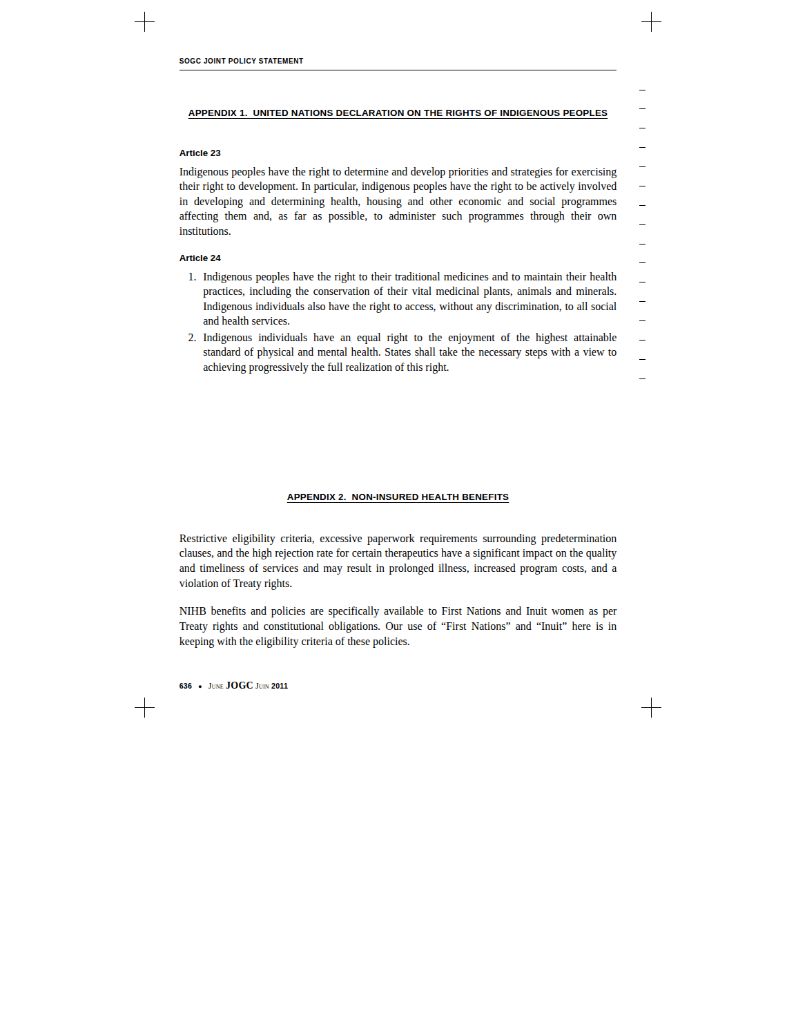SOGC Joint Policy Statement
Appendix 1. United Nations Declaration on the Rights of Indigenous Peoples
Article 23
Indigenous peoples have the right to determine and develop priorities and strategies for exercising their right to development. In particular, indigenous peoples have the right to be actively involved in developing and determining health, housing and other economic and social programmes affecting them and, as far as possible, to administer such programmes through their own institutions.
Article 24
Indigenous peoples have the right to their traditional medicines and to maintain their health practices, including the conservation of their vital medicinal plants, animals and minerals. Indigenous individuals also have the right to access, without any discrimination, to all social and health services.
Indigenous individuals have an equal right to the enjoyment of the highest attainable standard of physical and mental health. States shall take the necessary steps with a view to achieving progressively the full realization of this right.
Appendix 2. Non-Insured Health Benefits
Restrictive eligibility criteria, excessive paperwork requirements surrounding predetermination clauses, and the high rejection rate for certain therapeutics have a significant impact on the quality and timeliness of services and may result in prolonged illness, increased program costs, and a violation of Treaty rights.
NIHB benefits and policies are specifically available to First Nations and Inuit women as per Treaty rights and constitutional obligations. Our use of “First Nations” and “Inuit” here is in keeping with the eligibility criteria of these policies.
636 ● June JOGC Juin 2011